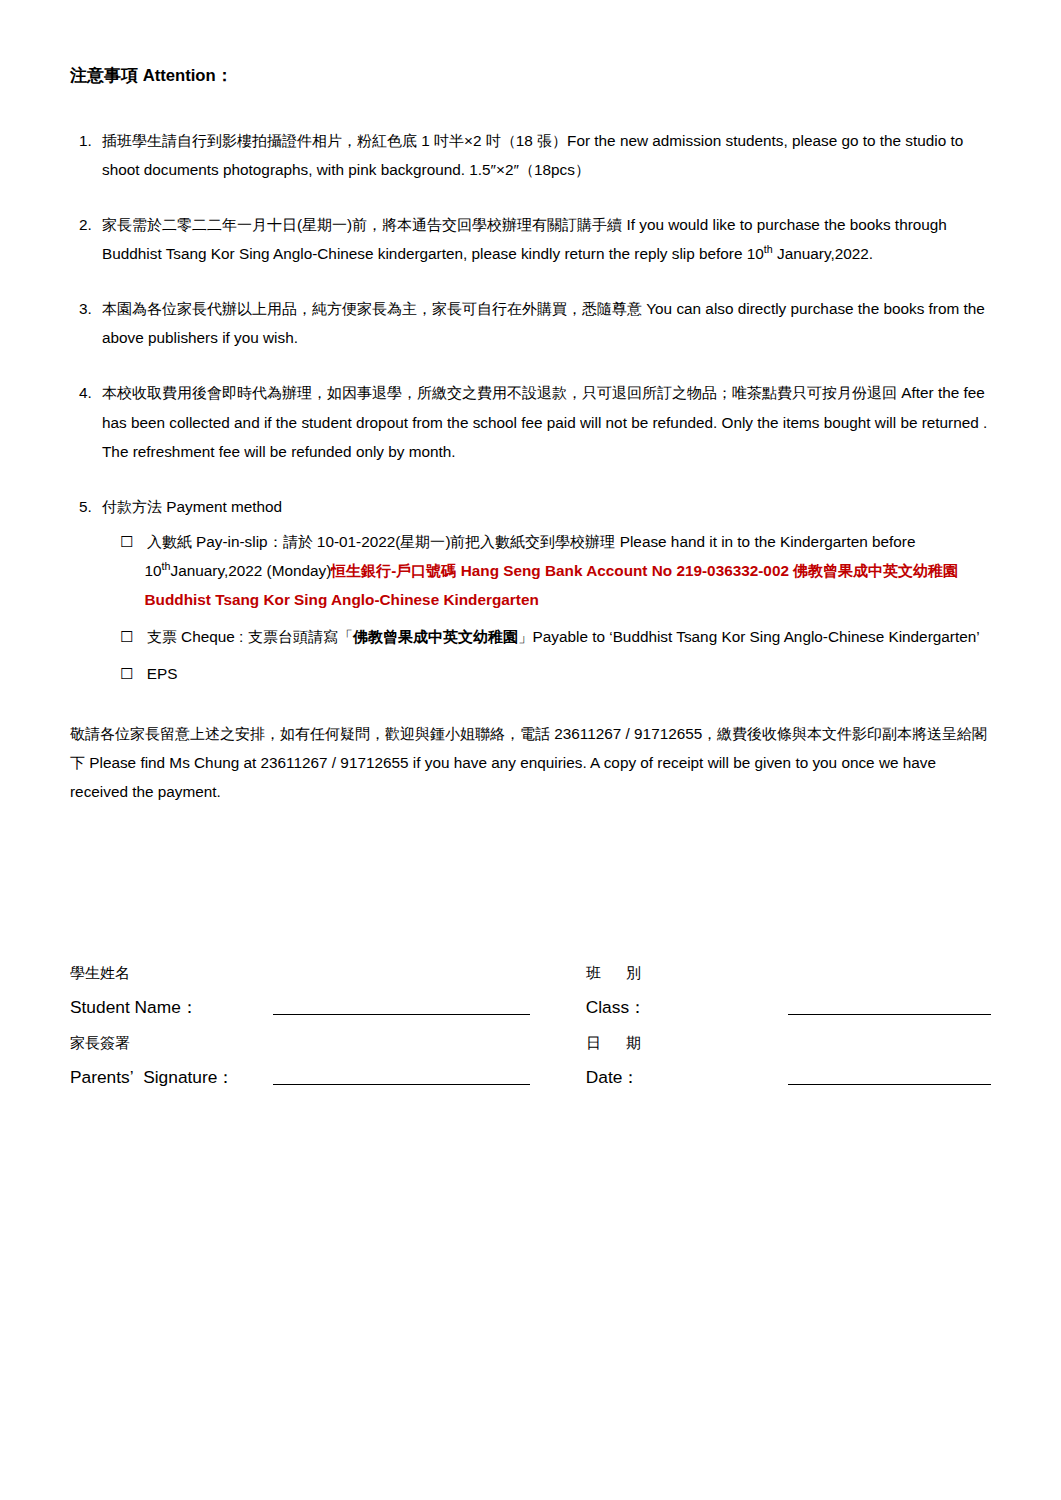注意事項 Attention：
插班學生請自行到影樓拍攝證件相片，粉紅色底 1 吋半×2 吋（18 張）For the new admission students, please go to the studio to shoot documents photographs, with pink background. 1.5″×2″（18pcs）
家長需於二零二二年一月十日(星期一)前，將本通告交回學校辦理有關訂購手續 If you would like to purchase the books through Buddhist Tsang Kor Sing Anglo-Chinese kindergarten, please kindly return the reply slip before 10th January,2022.
本園為各位家長代辦以上用品，純方便家長為主，家長可自行在外購買，悉隨尊意 You can also directly purchase the books from the above publishers if you wish.
本校收取費用後會即時代為辦理，如因事退學，所繳交之費用不設退款，只可退回所訂之物品；唯茶點費只可按月份退回 After the fee has been collected and if the student dropout from the school fee paid will not be refunded. Only the items bought will be returned . The refreshment fee will be refunded only by month.
付款方法 Payment method
入數紙 Pay-in-slip：請於 10-01-2022(星期一)前把入數紙交到學校辦理 Please hand it in to the Kindergarten before 10thJanuary,2022 (Monday)恒生銀行-戶口號碼 Hang Seng Bank Account No 219-036332-002 佛教曾果成中英文幼稚園 Buddhist Tsang Kor Sing Anglo-Chinese Kindergarten
支票 Cheque : 支票台頭請寫「佛教曾果成中英文幼稚園」Payable to ‘Buddhist Tsang Kor Sing Anglo-Chinese Kindergarten’
EPS
敬請各位家長留意上述之安排，如有任何疑問，歡迎與鍾小姐聯絡，電話 23611267 / 91712655，繳費後收條與本文件影印副本將送呈給閣下 Please find Ms Chung at 23611267 / 91712655 if you have any enquiries. A copy of receipt will be given to you once we have received the payment.
| 學生姓名 | | | 班 別 | |
| Student Name： | | | Class： | |
| 家長簽署 | | | 日 期 | |
| Parents’ Signature： | | | Date： | |